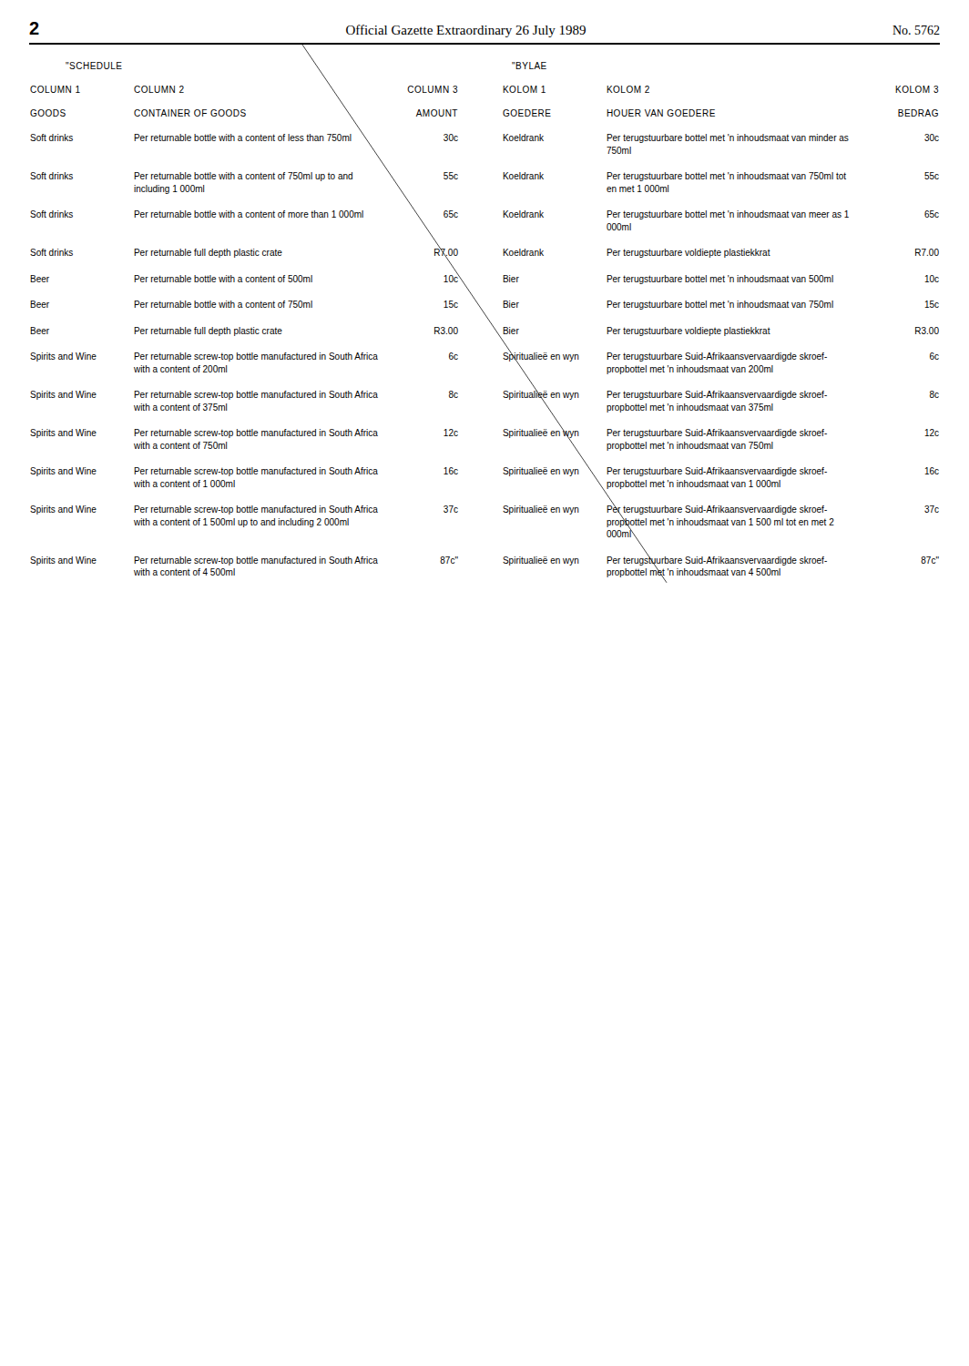2
Official Gazette Extraordinary 26 July 1989
No. 5762
"SCHEDULE
"BYLAE
| COLUMN 1 | COLUMN 2 | COLUMN 3 | | KOLOM 1 | KOLOM 2 | KOLOM 3 |
| --- | --- | --- | --- | --- | --- | --- |
| GOODS | CONTAINER OF GOODS | AMOUNT | | GOEDERE | HOUER VAN GOEDERE | BEDRAG |
| Soft drinks | Per returnable bottle with a content of less than 750ml | 30c | | Koeldrank | Per terugstuurbare bottel met 'n inhoudsmaat van minder as 750ml | 30c |
| Soft drinks | Per returnable bottle with a content of 750ml up to and including 1 000ml | 55c | | Koeldrank | Per terugstuurbare bottel met 'n inhoudsmaat van 750ml tot en met 1 000ml | 55c |
| Soft drinks | Per returnable bottle with a content of more than 1 000ml | 65c | | Koeldrank | Per terugstuurbare bottel met 'n inhoudsmaat van meer as 1 000ml | 65c |
| Soft drinks | Per returnable full depth plastic crate | R7.00 | | Koeldrank | Per terugstuurbare voldiepte plastiekkrat | R7.00 |
| Beer | Per returnable bottle with a content of 500ml | 10c | | Bier | Per terugstuurbare bottel met 'n inhoudsmaat van 500ml | 10c |
| Beer | Per returnable bottle with a content of 750ml | 15c | | Bier | Per terugstuurbare bottel met 'n inhoudsmaat van 750ml | 15c |
| Beer | Per returnable full depth plastic crate | R3.00 | | Bier | Per terugstuurbare voldiepte plastiekkrat | R3.00 |
| Spirits and Wine | Per returnable screw-top bottle manufactured in South Africa with a content of 200ml | 6c | | Spiritualieë en wyn | Per terugstuurbare Suid-Afrikaansvervaardigde skroef-propbottel met 'n inhoudsmaat van 200ml | 6c |
| Spirits and Wine | Per returnable screw-top bottle manufactured in South Africa with a content of 375ml | 8c | | Spiritualieë en wyn | Per terugstuurbare Suid-Afrikaansvervaardigde skroef-propbottel met 'n inhoudsmaat van 375ml | 8c |
| Spirits and Wine | Per returnable screw-top bottle manufactured in South Africa with a content of 750ml | 12c | | Spiritualieë en wyn | Per terugstuurbare Suid-Afrikaansvervaardigde skroef-propbottel met 'n inhoudsmaat van 750ml | 12c |
| Spirits and Wine | Per returnable screw-top bottle manufactured in South Africa with a content of 1 000ml | 16c | | Spiritualieë en wyn | Per terugstuurbare Suid-Afrikaansvervaardigde skroef-propbottel met 'n inhoudsmaat van 1 000ml | 16c |
| Spirits and Wine | Per returnable screw-top bottle manufactured in South Africa with a content of 1 500ml up to and including 2 000ml | 37c | | Spiritualieë en wyn | Per terugstuurbare Suid-Afrikaansvervaardigde skroef-propbottel met 'n inhoudsmaat van 1 500 ml tot en met 2 000ml | 37c |
| Spirits and Wine | Per returnable screw-top bottle manufactured in South Africa with a content of 4 500ml | 87c" | | Spiritualieë en wyn | Per terugstuurbare Suid-Afrikaansvervaardigde skroef-propbottel met 'n inhoudsmaat van 4 500ml | 87c" |